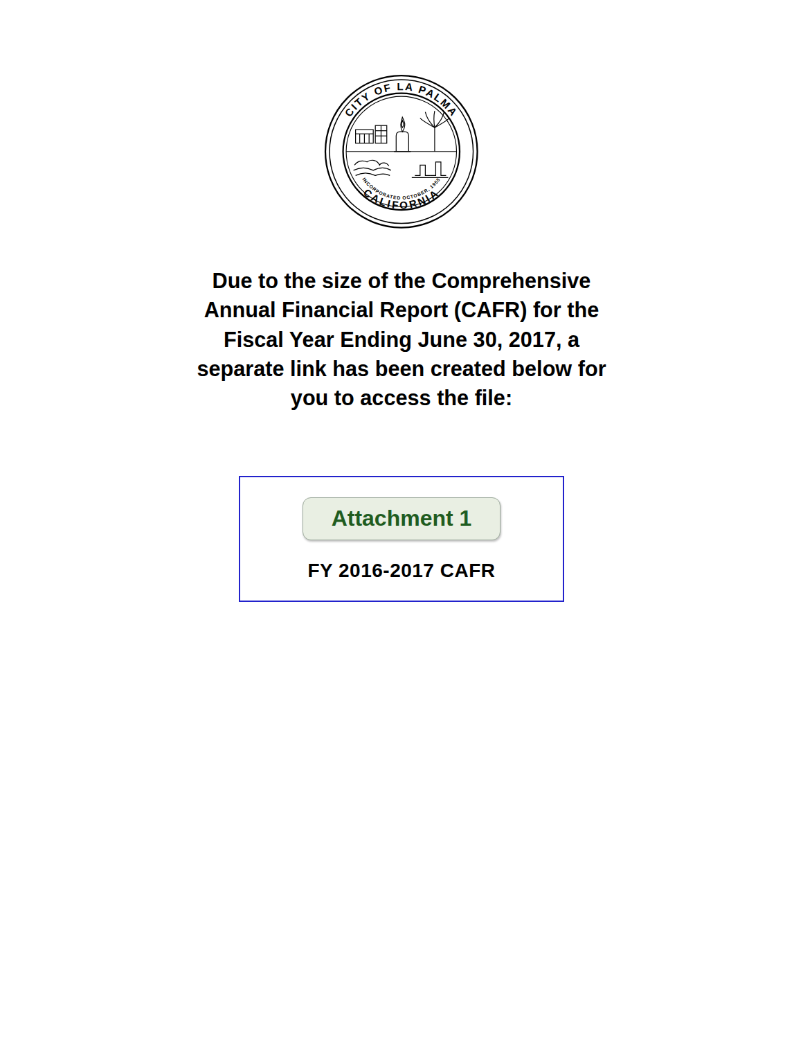CITY OF LA PALMA CALIFORNIA INCORPORATED OCTOBER, 1955
Due to the size of the Comprehensive Annual Financial Report (CAFR) for the Fiscal Year Ending June 30, 2017, a separate link has been created below for you to access the file:
Attachment 1
FY 2016-2017 CAFR